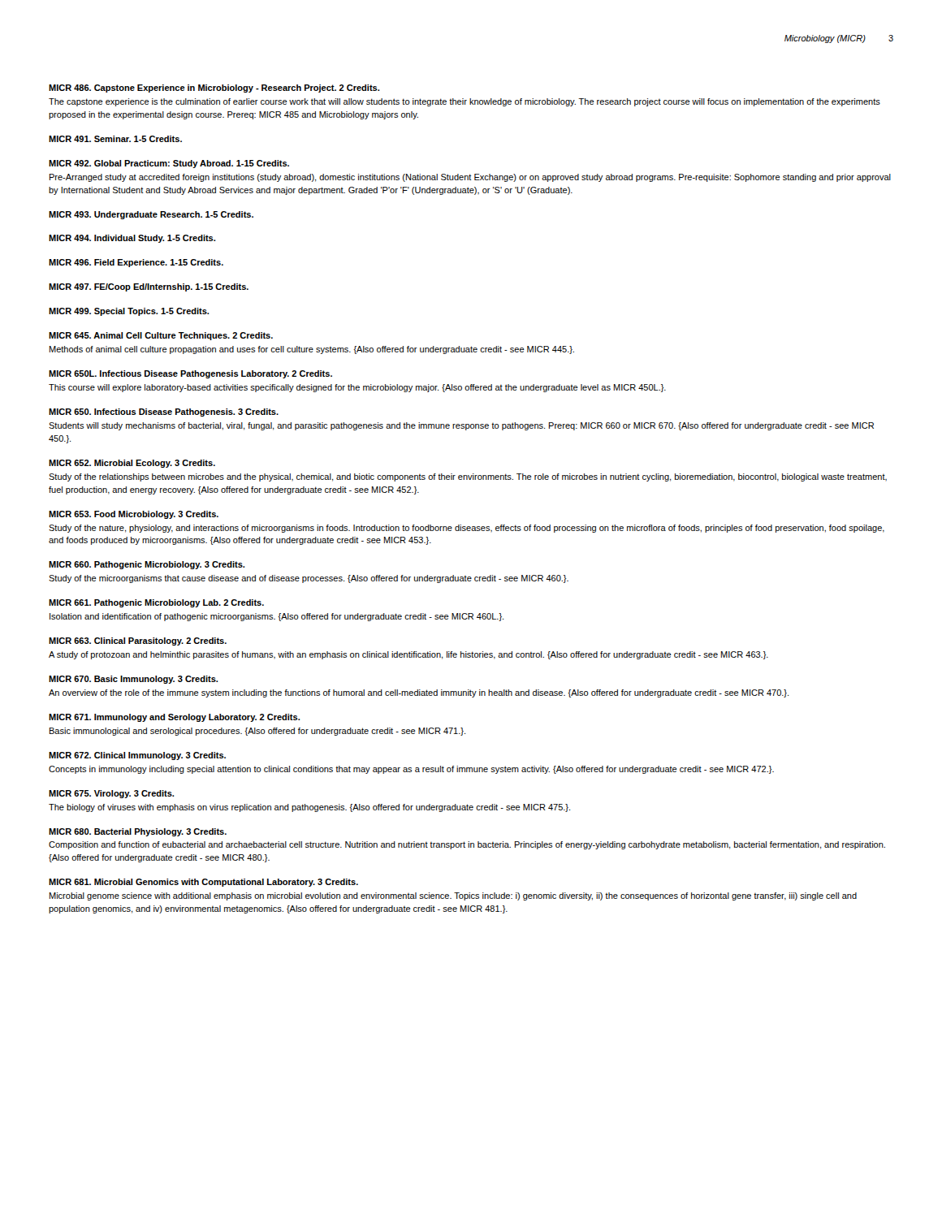Microbiology (MICR)3
MICR 486. Capstone Experience in Microbiology - Research Project. 2 Credits.
The capstone experience is the culmination of earlier course work that will allow students to integrate their knowledge of microbiology. The research project course will focus on implementation of the experiments proposed in the experimental design course. Prereq: MICR 485 and Microbiology majors only.
MICR 491. Seminar. 1-5 Credits.
MICR 492. Global Practicum: Study Abroad. 1-15 Credits.
Pre-Arranged study at accredited foreign institutions (study abroad), domestic institutions (National Student Exchange) or on approved study abroad programs. Pre-requisite: Sophomore standing and prior approval by International Student and Study Abroad Services and major department. Graded 'P'or 'F' (Undergraduate), or 'S' or 'U' (Graduate).
MICR 493. Undergraduate Research. 1-5 Credits.
MICR 494. Individual Study. 1-5 Credits.
MICR 496. Field Experience. 1-15 Credits.
MICR 497. FE/Coop Ed/Internship. 1-15 Credits.
MICR 499. Special Topics. 1-5 Credits.
MICR 645. Animal Cell Culture Techniques. 2 Credits.
Methods of animal cell culture propagation and uses for cell culture systems. {Also offered for undergraduate credit - see MICR 445.}.
MICR 650L. Infectious Disease Pathogenesis Laboratory. 2 Credits.
This course will explore laboratory-based activities specifically designed for the microbiology major. {Also offered at the undergraduate level as MICR 450L.}.
MICR 650. Infectious Disease Pathogenesis. 3 Credits.
Students will study mechanisms of bacterial, viral, fungal, and parasitic pathogenesis and the immune response to pathogens. Prereq: MICR 660 or MICR 670. {Also offered for undergraduate credit - see MICR 450.}.
MICR 652. Microbial Ecology. 3 Credits.
Study of the relationships between microbes and the physical, chemical, and biotic components of their environments. The role of microbes in nutrient cycling, bioremediation, biocontrol, biological waste treatment, fuel production, and energy recovery. {Also offered for undergraduate credit - see MICR 452.}.
MICR 653. Food Microbiology. 3 Credits.
Study of the nature, physiology, and interactions of microorganisms in foods. Introduction to foodborne diseases, effects of food processing on the microflora of foods, principles of food preservation, food spoilage, and foods produced by microorganisms. {Also offered for undergraduate credit - see MICR 453.}.
MICR 660. Pathogenic Microbiology. 3 Credits.
Study of the microorganisms that cause disease and of disease processes. {Also offered for undergraduate credit - see MICR 460.}.
MICR 661. Pathogenic Microbiology Lab. 2 Credits.
Isolation and identification of pathogenic microorganisms. {Also offered for undergraduate credit - see MICR 460L.}.
MICR 663. Clinical Parasitology. 2 Credits.
A study of protozoan and helminthic parasites of humans, with an emphasis on clinical identification, life histories, and control. {Also offered for undergraduate credit - see MICR 463.}.
MICR 670. Basic Immunology. 3 Credits.
An overview of the role of the immune system including the functions of humoral and cell-mediated immunity in health and disease. {Also offered for undergraduate credit - see MICR 470.}.
MICR 671. Immunology and Serology Laboratory. 2 Credits.
Basic immunological and serological procedures. {Also offered for undergraduate credit - see MICR 471.}.
MICR 672. Clinical Immunology. 3 Credits.
Concepts in immunology including special attention to clinical conditions that may appear as a result of immune system activity. {Also offered for undergraduate credit - see MICR 472.}.
MICR 675. Virology. 3 Credits.
The biology of viruses with emphasis on virus replication and pathogenesis. {Also offered for undergraduate credit - see MICR 475.}.
MICR 680. Bacterial Physiology. 3 Credits.
Composition and function of eubacterial and archaebacterial cell structure. Nutrition and nutrient transport in bacteria. Principles of energy-yielding carbohydrate metabolism, bacterial fermentation, and respiration. {Also offered for undergraduate credit - see MICR 480.}.
MICR 681. Microbial Genomics with Computational Laboratory. 3 Credits.
Microbial genome science with additional emphasis on microbial evolution and environmental science. Topics include: i) genomic diversity, ii) the consequences of horizontal gene transfer, iii) single cell and population genomics, and iv) environmental metagenomics. {Also offered for undergraduate credit - see MICR 481.}.